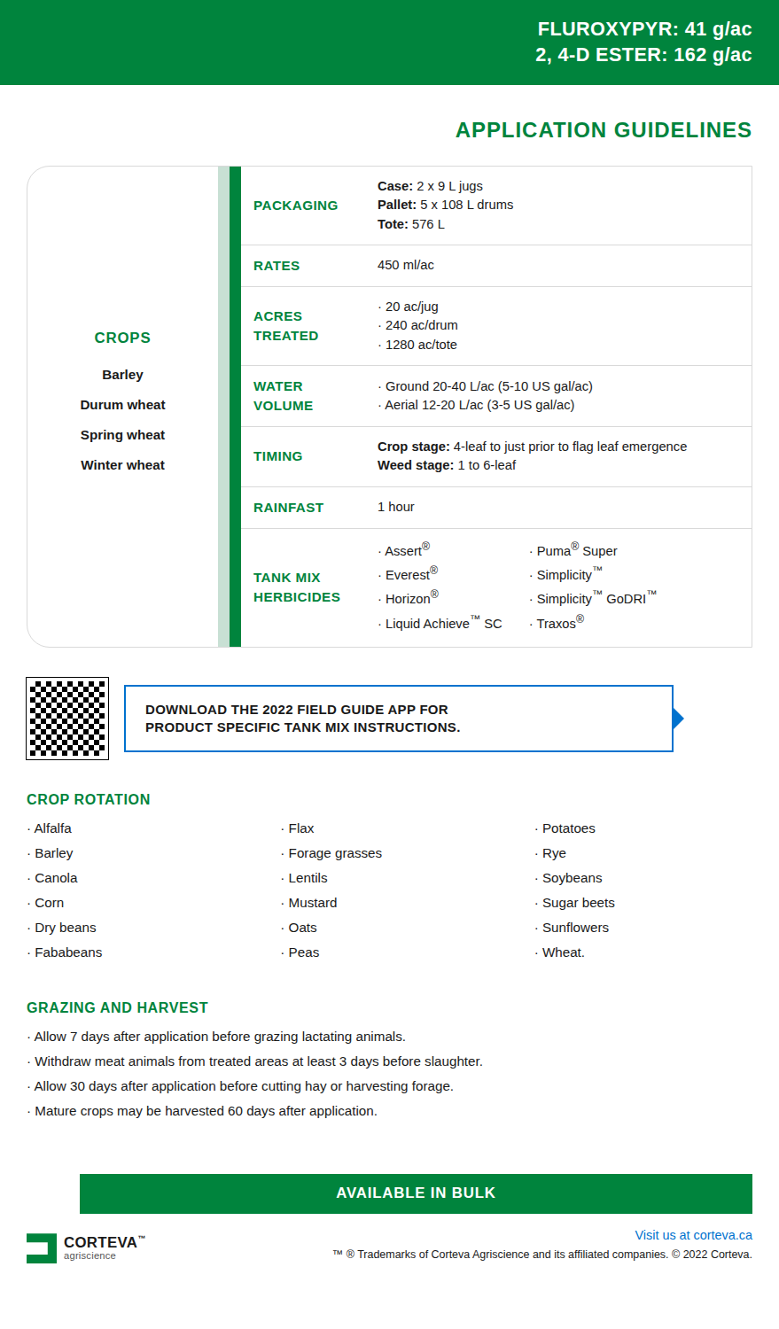FLUROXYPYR: 41 g/ac
2, 4-D ESTER: 162 g/ac
APPLICATION GUIDELINES
CROPS
Barley
Durum wheat
Spring wheat
Winter wheat
| PACKAGING | Case: 2 x 9 L jugs Pallet: 5 x 108 L drums Tote: 576 L |
| RATES | 450 ml/ac |
| ACRES TREATED | · 20 ac/jug · 240 ac/drum · 1280 ac/tote |
| WATER VOLUME | · Ground 20-40 L/ac (5-10 US gal/ac) · Aerial 12-20 L/ac (3-5 US gal/ac) |
| TIMING | Crop stage: 4-leaf to just prior to flag leaf emergence Weed stage: 1 to 6-leaf |
| RAINFAST | 1 hour |
| TANK MIX HERBICIDES | · Assert ® · Everest ® · Horizon ® · Liquid Achieve ™ SC · Puma ® Super · Simplicity ™ · Simplicity ™ GoDRI ™ · Traxos ® |
DOWNLOAD THE 2022 FIELD GUIDE APP FOR
PRODUCT SPECIFIC TANK MIX INSTRUCTIONS.
CROP ROTATION
· Alfalfa
· Barley
· Canola
· Corn
· Dry beans
· Fababeans
· Flax
· Forage grasses
· Lentils
· Mustard
· Oats
· Peas
· Potatoes
· Rye
· Soybeans
· Sugar beets
· Sunflowers
· Wheat.
GRAZING AND HARVEST
· Allow 7 days after application before grazing lactating animals.
· Withdraw meat animals from treated areas at least 3 days before slaughter.
· Allow 30 days after application before cutting hay or harvesting forage.
· Mature crops may be harvested 60 days after application.
AVAILABLE IN BULK
CORTEVA™
agriscience
Visit us at corteva.ca
™ ® Trademarks of Corteva Agriscience and its affiliated companies. © 2022 Corteva.